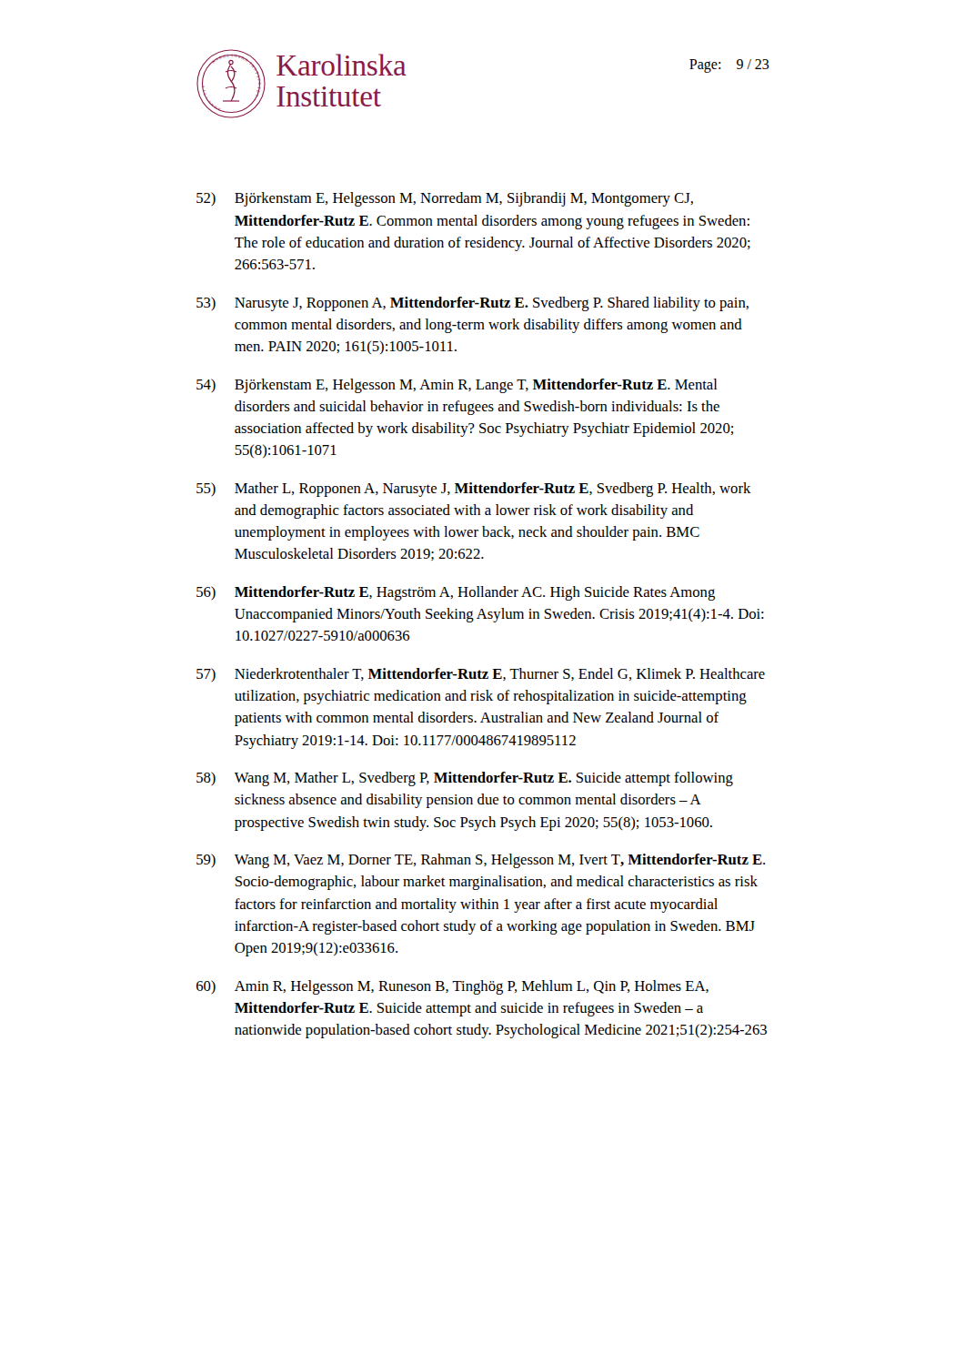K A R O L I N S K A I N S T I T U T E T A N N O 1 8 1 0
Karolinska Institutet
Page: 9 / 23
52) Björkenstam E, Helgesson M, Norredam M, Sijbrandij M, Montgomery CJ, Mittendorfer-Rutz E. Common mental disorders among young refugees in Sweden: The role of education and duration of residency. Journal of Affective Disorders 2020; 266:563-571.
53) Narusyte J, Ropponen A, Mittendorfer-Rutz E. Svedberg P. Shared liability to pain, common mental disorders, and long-term work disability differs among women and men. PAIN 2020; 161(5):1005-1011.
54) Björkenstam E, Helgesson M, Amin R, Lange T, Mittendorfer-Rutz E. Mental disorders and suicidal behavior in refugees and Swedish-born individuals: Is the association affected by work disability? Soc Psychiatry Psychiatr Epidemiol 2020; 55(8):1061-1071
55) Mather L, Ropponen A, Narusyte J, Mittendorfer-Rutz E, Svedberg P. Health, work and demographic factors associated with a lower risk of work disability and unemployment in employees with lower back, neck and shoulder pain. BMC Musculoskeletal Disorders 2019; 20:622.
56) Mittendorfer-Rutz E, Hagström A, Hollander AC. High Suicide Rates Among Unaccompanied Minors/Youth Seeking Asylum in Sweden. Crisis 2019;41(4):1-4. Doi: 10.1027/0227-5910/a000636
57) Niederkrotenthaler T, Mittendorfer-Rutz E, Thurner S, Endel G, Klimek P. Healthcare utilization, psychiatric medication and risk of rehospitalization in suicide-attempting patients with common mental disorders. Australian and New Zealand Journal of Psychiatry 2019:1-14. Doi: 10.1177/0004867419895112
58) Wang M, Mather L, Svedberg P, Mittendorfer-Rutz E. Suicide attempt following sickness absence and disability pension due to common mental disorders – A prospective Swedish twin study. Soc Psych Psych Epi 2020; 55(8); 1053-1060.
59) Wang M, Vaez M, Dorner TE, Rahman S, Helgesson M, Ivert T, Mittendorfer-Rutz E. Socio-demographic, labour market marginalisation, and medical characteristics as risk factors for reinfarction and mortality within 1 year after a first acute myocardial infarction-A register-based cohort study of a working age population in Sweden. BMJ Open 2019;9(12):e033616.
60) Amin R, Helgesson M, Runeson B, Tinghög P, Mehlum L, Qin P, Holmes EA, Mittendorfer-Rutz E. Suicide attempt and suicide in refugees in Sweden – a nationwide population-based cohort study. Psychological Medicine 2021;51(2):254-263